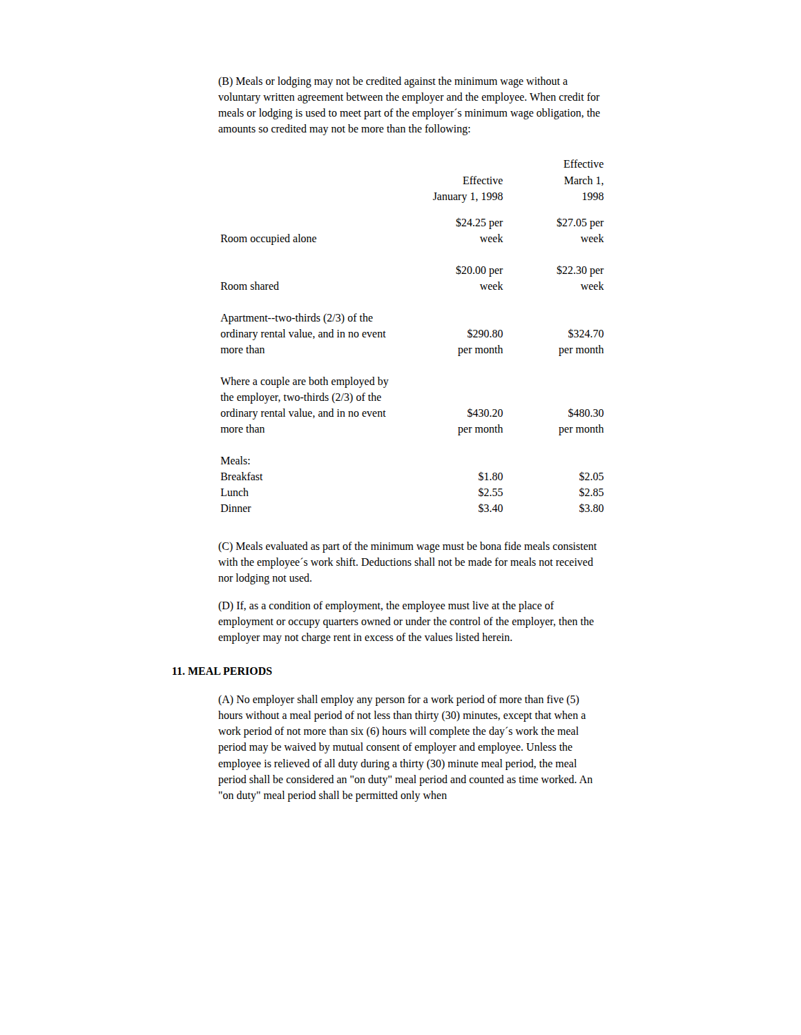(B) Meals or lodging may not be credited against the minimum wage without a voluntary written agreement between the employer and the employee. When credit for meals or lodging is used to meet part of the employer´s minimum wage obligation, the amounts so credited may not be more than the following:
| | Effective January 1, 1998 | Effective March 1, 1998 |
| --- | --- | --- |
| Room occupied alone | $24.25 per week | $27.05 per week |
| Room shared | $20.00 per week | $22.30 per week |
| Apartment--two-thirds (2/3) of the ordinary rental value, and in no event more than | $290.80 per month | $324.70 per month |
| Where a couple are both employed by the employer, two-thirds (2/3) of the ordinary rental value, and in no event more than | $430.20 per month | $480.30 per month |
| Meals: Breakfast Lunch Dinner | $1.80 $2.55 $3.40 | $2.05 $2.85 $3.80 |
(C) Meals evaluated as part of the minimum wage must be bona fide meals consistent with the employee´s work shift. Deductions shall not be made for meals not received nor lodging not used.
(D) If, as a condition of employment, the employee must live at the place of employment or occupy quarters owned or under the control of the employer, then the employer may not charge rent in excess of the values listed herein.
11. MEAL PERIODS
(A) No employer shall employ any person for a work period of more than five (5) hours without a meal period of not less than thirty (30) minutes, except that when a work period of not more than six (6) hours will complete the day´s work the meal period may be waived by mutual consent of employer and employee. Unless the employee is relieved of all duty during a thirty (30) minute meal period, the meal period shall be considered an "on duty" meal period and counted as time worked. An "on duty" meal period shall be permitted only when